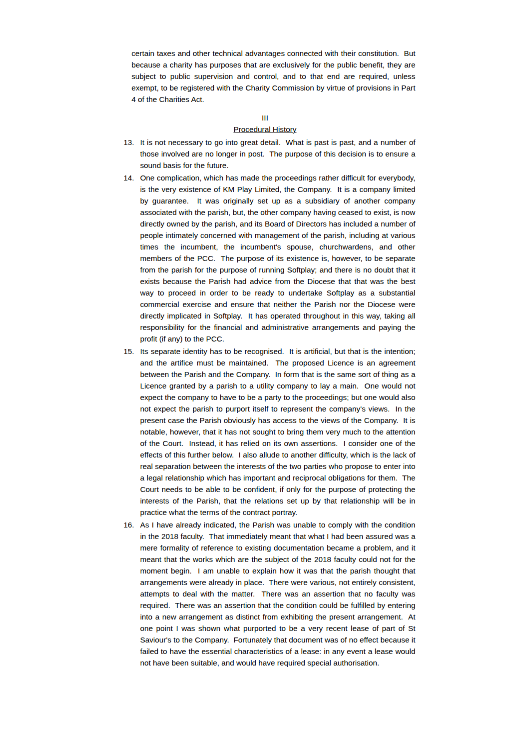certain taxes and other technical advantages connected with their constitution. But because a charity has purposes that are exclusively for the public benefit, they are subject to public supervision and control, and to that end are required, unless exempt, to be registered with the Charity Commission by virtue of provisions in Part 4 of the Charities Act.
III
Procedural History
It is not necessary to go into great detail. What is past is past, and a number of those involved are no longer in post. The purpose of this decision is to ensure a sound basis for the future.
One complication, which has made the proceedings rather difficult for everybody, is the very existence of KM Play Limited, the Company. It is a company limited by guarantee. It was originally set up as a subsidiary of another company associated with the parish, but, the other company having ceased to exist, is now directly owned by the parish, and its Board of Directors has included a number of people intimately concerned with management of the parish, including at various times the incumbent, the incumbent's spouse, churchwardens, and other members of the PCC. The purpose of its existence is, however, to be separate from the parish for the purpose of running Softplay; and there is no doubt that it exists because the Parish had advice from the Diocese that that was the best way to proceed in order to be ready to undertake Softplay as a substantial commercial exercise and ensure that neither the Parish nor the Diocese were directly implicated in Softplay. It has operated throughout in this way, taking all responsibility for the financial and administrative arrangements and paying the profit (if any) to the PCC.
Its separate identity has to be recognised. It is artificial, but that is the intention; and the artifice must be maintained. The proposed Licence is an agreement between the Parish and the Company. In form that is the same sort of thing as a Licence granted by a parish to a utility company to lay a main. One would not expect the company to have to be a party to the proceedings; but one would also not expect the parish to purport itself to represent the company's views. In the present case the Parish obviously has access to the views of the Company. It is notable, however, that it has not sought to bring them very much to the attention of the Court. Instead, it has relied on its own assertions. I consider one of the effects of this further below. I also allude to another difficulty, which is the lack of real separation between the interests of the two parties who propose to enter into a legal relationship which has important and reciprocal obligations for them. The Court needs to be able to be confident, if only for the purpose of protecting the interests of the Parish, that the relations set up by that relationship will be in practice what the terms of the contract portray.
As I have already indicated, the Parish was unable to comply with the condition in the 2018 faculty. That immediately meant that what I had been assured was a mere formality of reference to existing documentation became a problem, and it meant that the works which are the subject of the 2018 faculty could not for the moment begin. I am unable to explain how it was that the parish thought that arrangements were already in place. There were various, not entirely consistent, attempts to deal with the matter. There was an assertion that no faculty was required. There was an assertion that the condition could be fulfilled by entering into a new arrangement as distinct from exhibiting the present arrangement. At one point I was shown what purported to be a very recent lease of part of St Saviour's to the Company. Fortunately that document was of no effect because it failed to have the essential characteristics of a lease: in any event a lease would not have been suitable, and would have required special authorisation.